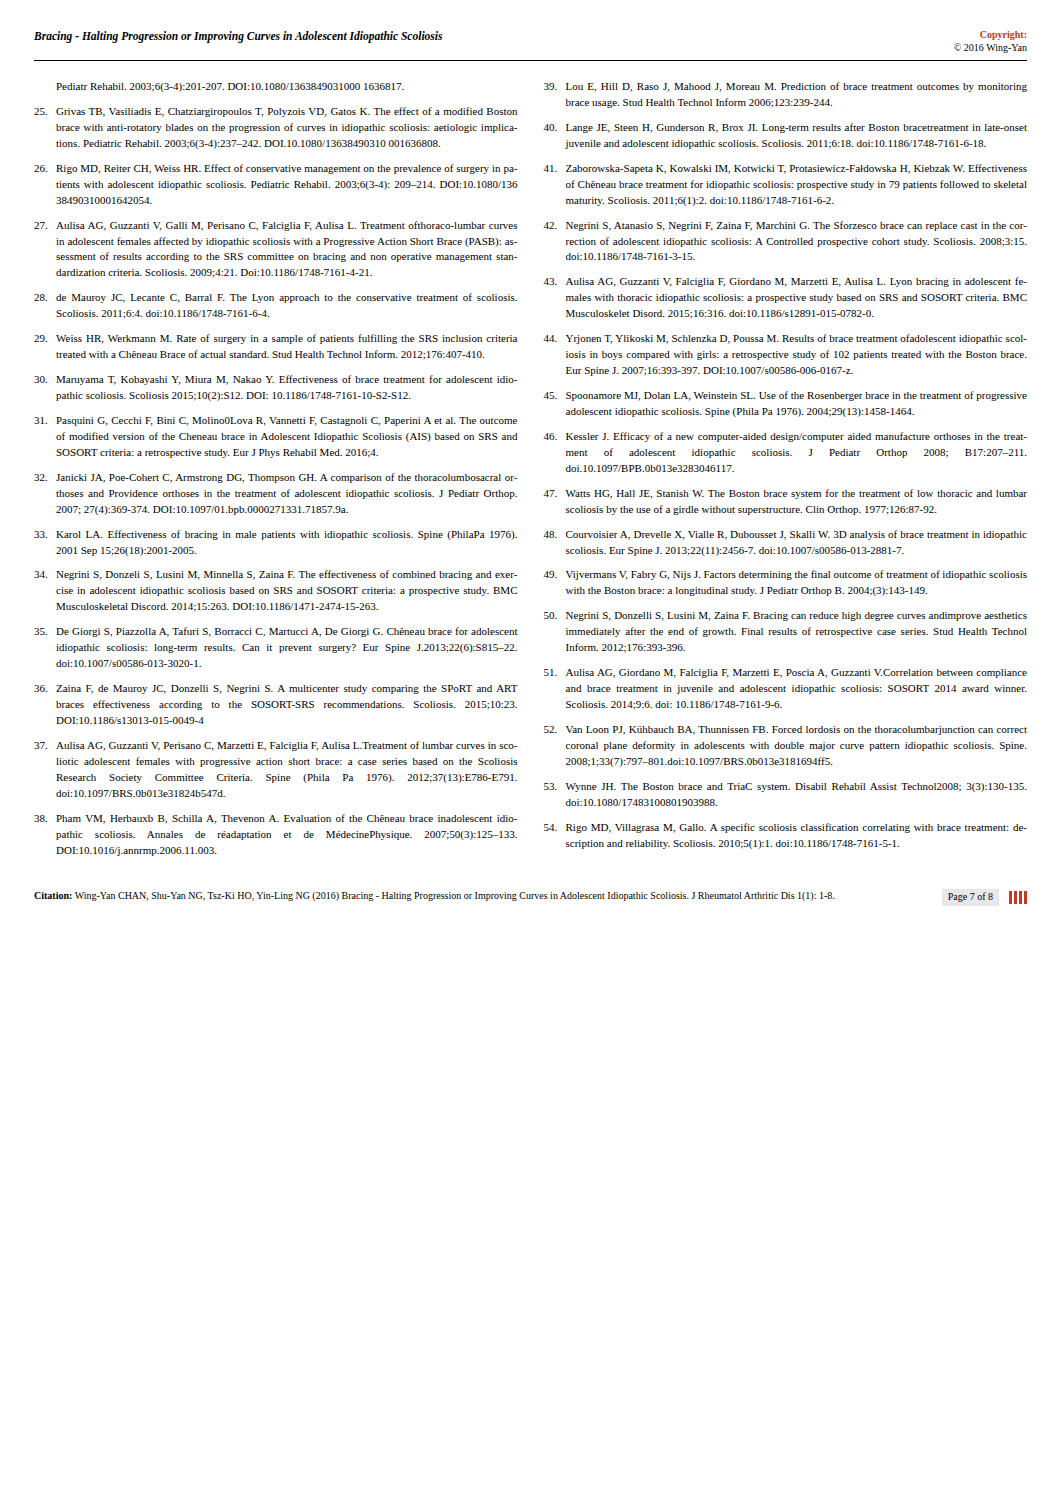Bracing - Halting Progression or Improving Curves in Adolescent Idiopathic Scoliosis
Copyright:
© 2016 Wing-Yan
Pediatr Rehabil. 2003;6(3-4):201-207. DOI:10.1080/1363849031000 1636817.
25. Grivas TB, Vasiliadis E, Chatziargiropoulos T, Polyzois VD, Gatos K. The effect of a modified Boston brace with anti-rotatory blades on the progression of curves in idiopathic scoliosis: aetiologic implications. Pediatric Rehabil. 2003;6(3-4):237–242. DOI.10.1080/13638490310 001636808.
26. Rigo MD, Reiter CH, Weiss HR. Effect of conservative management on the prevalence of surgery in patients with adolescent idiopathic scoliosis. Pediatric Rehabil. 2003;6(3-4): 209–214. DOI:10.1080/136 38490310001642054.
27. Aulisa AG, Guzzanti V, Galli M, Perisano C, Falciglia F, Aulisa L. Treatment ofthoraco-lumbar curves in adolescent females affected by idiopathic scoliosis with a Progressive Action Short Brace (PASB): assessment of results according to the SRS committee on bracing and non operative management standardization criteria. Scoliosis. 2009;4:21. Doi:10.1186/1748-7161-4-21.
28. de Mauroy JC, Lecante C, Barral F. The Lyon approach to the conservative treatment of scoliosis. Scoliosis. 2011;6:4. doi:10.1186/1748-7161-6-4.
29. Weiss HR, Werkmann M. Rate of surgery in a sample of patients fulfilling the SRS inclusion criteria treated with a Chêneau Brace of actual standard. Stud Health Technol Inform. 2012;176:407-410.
30. Maruyama T, Kobayashi Y, Miura M, Nakao Y. Effectiveness of brace treatment for adolescent idiopathic scoliosis. Scoliosis 2015;10(2):S12. DOI: 10.1186/1748-7161-10-S2-S12.
31. Pasquini G, Cecchi F, Bini C, Molino0Lova R, Vannetti F, Castagnoli C, Paperini A et al. The outcome of modified version of the Cheneau brace in Adolescent Idiopathic Scoliosis (AIS) based on SRS and SOSORT criteria: a retrospective study. Eur J Phys Rehabil Med. 2016;4.
32. Janicki JA, Poe-Cohert C, Armstrong DG, Thompson GH. A comparison of the thoracolumbosacral orthoses and Providence orthoses in the treatment of adolescent idiopathic scoliosis. J Pediatr Orthop. 2007; 27(4):369-374. DOI:10.1097/01.bpb.0000271331.71857.9a.
33. Karol LA. Effectiveness of bracing in male patients with idiopathic scoliosis. Spine (PhilaPa 1976). 2001 Sep 15;26(18):2001-2005.
34. Negrini S, Donzeli S, Lusini M, Minnella S, Zaina F. The effectiveness of combined bracing and exercise in adolescent idiopathic scoliosis based on SRS and SOSORT criteria: a prospective study. BMC Musculoskeletal Discord. 2014;15:263. DOI:10.1186/1471-2474-15-263.
35. De Giorgi S, Piazzolla A, Tafuri S, Borracci C, Martucci A, De Giorgi G. Chêneau brace for adolescent idiopathic scoliosis: long-term results. Can it prevent surgery? Eur Spine J.2013;22(6):S815–22. doi:10.1007/s00586-013-3020-1.
36. Zaina F, de Mauroy JC, Donzelli S, Negrini S. A multicenter study comparing the SPoRT and ART braces effectiveness according to the SOSORT-SRS recommendations. Scoliosis. 2015;10:23. DOI:10.1186/s13013-015-0049-4
37. Aulisa AG, Guzzanti V, Perisano C, Marzetti E, Falciglia F, Aulisa L.Treatment of lumbar curves in scoliotic adolescent females with progressive action short brace: a case series based on the Scoliosis Research Society Committee Criteria. Spine (Phila Pa 1976). 2012;37(13):E786-E791. doi:10.1097/BRS.0b013e31824b547d.
38. Pham VM, Herbauxb B, Schilla A, Thevenon A. Evaluation of the Chêneau brace inadolescent idiopathic scoliosis. Annales de réadaptation et de MédecinePhysique. 2007;50(3):125–133. DOI:10.1016/j.annrmp.2006.11.003.
39. Lou E, Hill D, Raso J, Mahood J, Moreau M. Prediction of brace treatment outcomes by monitoring brace usage. Stud Health Technol Inform 2006;123:239-244.
40. Lange JE, Steen H, Gunderson R, Brox JI. Long-term results after Boston bracetreatment in late-onset juvenile and adolescent idiopathic scoliosis. Scoliosis. 2011;6:18. doi:10.1186/1748-7161-6-18.
41. Zaborowska-Sapeta K, Kowalski IM, Kotwicki T, Protasiewicz-Fałdowska H, Kiebzak W. Effectiveness of Chêneau brace treatment for idiopathic scoliosis: prospective study in 79 patients followed to skeletal maturity. Scoliosis. 2011;6(1):2. doi:10.1186/1748-7161-6-2.
42. Negrini S, Atanasio S, Negrini F, Zaina F, Marchini G. The Sforzesco brace can replace cast in the correction of adolescent idiopathic scoliosis: A Controlled prospective cohort study. Scoliosis. 2008;3:15. doi:10.1186/1748-7161-3-15.
43. Aulisa AG, Guzzanti V, Falciglia F, Giordano M, Marzetti E, Aulisa L. Lyon bracing in adolescent females with thoracic idiopathic scoliosis: a prospective study based on SRS and SOSORT criteria. BMC Musculoskelet Disord. 2015;16:316. doi:10.1186/s12891-015-0782-0.
44. Yrjonen T, Ylikoski M, Schlenzka D, Poussa M. Results of brace treatment ofadolescent idiopathic scoliosis in boys compared with girls: a retrospective study of 102 patients treated with the Boston brace. Eur Spine J. 2007;16:393-397. DOI:10.1007/s00586-006-0167-z.
45. Spoonamore MJ, Dolan LA, Weinstein SL. Use of the Rosenberger brace in the treatment of progressive adolescent idiopathic scoliosis. Spine (Phila Pa 1976). 2004;29(13):1458-1464.
46. Kessler J. Efficacy of a new computer-aided design/computer aided manufacture orthoses in the treatment of adolescent idiopathic scoliosis. J Pediatr Orthop 2008; B17:207–211. doi.10.1097/BPB.0b013e3283046117.
47. Watts HG, Hall JE, Stanish W. The Boston brace system for the treatment of low thoracic and lumbar scoliosis by the use of a girdle without superstructure. Clin Orthop. 1977;126:87-92.
48. Courvoisier A, Drevelle X, Vialle R, Dubousset J, Skalli W. 3D analysis of brace treatment in idiopathic scoliosis. Eur Spine J. 2013;22(11):2456-7. doi:10.1007/s00586-013-2881-7.
49. Vijvermans V, Fabry G, Nijs J. Factors determining the final outcome of treatment of idiopathic scoliosis with the Boston brace: a longitudinal study. J Pediatr Orthop B. 2004;(3):143-149.
50. Negrini S, Donzelli S, Lusini M, Zaina F. Bracing can reduce high degree curves andimprove aesthetics immediately after the end of growth. Final results of retrospective case series. Stud Health Technol Inform. 2012;176:393-396.
51. Aulisa AG, Giordano M, Falciglia F, Marzetti E, Poscia A, Guzzanti V.Correlation between compliance and brace treatment in juvenile and adolescent idiopathic scoliosis: SOSORT 2014 award winner. Scoliosis. 2014;9:6. doi: 10.1186/1748-7161-9-6.
52. Van Loon PJ, Kühbauch BA, Thunnissen FB. Forced lordosis on the thoracolumbarjunction can correct coronal plane deformity in adolescents with double major curve pattern idiopathic scoliosis. Spine. 2008;1;33(7):797–801.doi:10.1097/BRS.0b013e3181694ff5.
53. Wynne JH. The Boston brace and TriaC system. Disabil Rehabil Assist Technol2008; 3(3):130-135. doi:10.1080/17483100801903988.
54. Rigo MD, Villagrasa M, Gallo. A specific scoliosis classification correlating with brace treatment: description and reliability. Scoliosis. 2010;5(1):1. doi:10.1186/1748-7161-5-1.
Citation: Wing-Yan CHAN, Shu-Yan NG, Tsz-Ki HO, Yin-Ling NG (2016) Bracing - Halting Progression or Improving Curves in Adolescent Idiopathic Scoliosis. J Rheumatol Arthritic Dis 1(1): 1-8.
Page 7 of 8